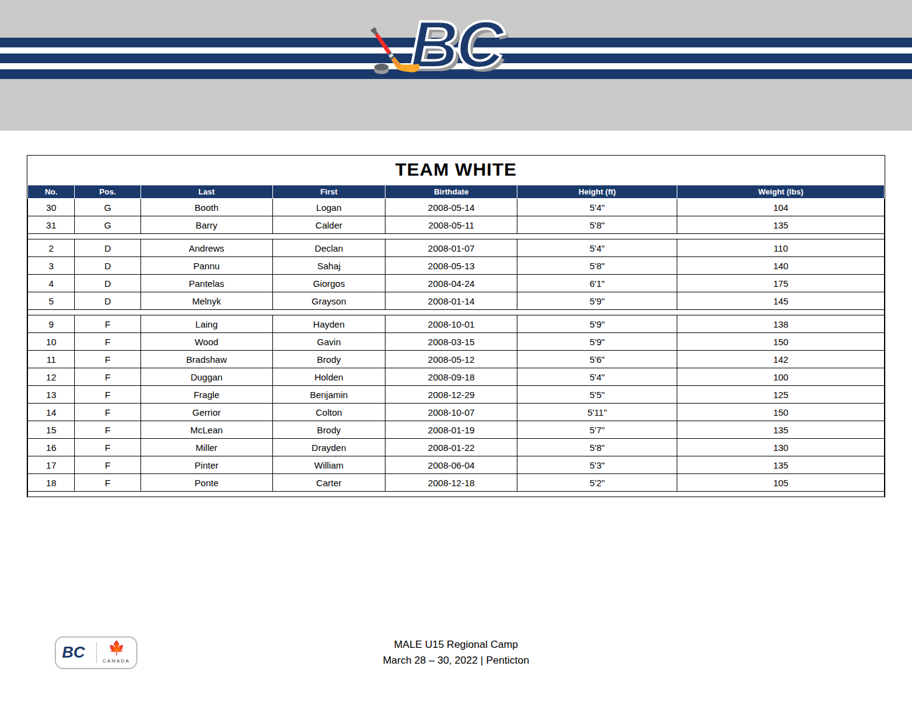🏒 BC
TEAM WHITE
| No. | Pos. | Last | First | Birthdate | Height (ft) | Weight (lbs) |
| --- | --- | --- | --- | --- | --- | --- |
| 30 | G | Booth | Logan | 2008-05-14 | 5'4" | 104 |
| 31 | G | Barry | Calder | 2008-05-11 | 5'8" | 135 |
| 2 | D | Andrews | Declan | 2008-01-07 | 5'4" | 110 |
| 3 | D | Pannu | Sahaj | 2008-05-13 | 5'8" | 140 |
| 4 | D | Pantelas | Giorgos | 2008-04-24 | 6'1" | 175 |
| 5 | D | Melnyk | Grayson | 2008-01-14 | 5'9" | 145 |
| 9 | F | Laing | Hayden | 2008-10-01 | 5'9" | 138 |
| 10 | F | Wood | Gavin | 2008-03-15 | 5'9" | 150 |
| 11 | F | Bradshaw | Brody | 2008-05-12 | 5'6" | 142 |
| 12 | F | Duggan | Holden | 2008-09-18 | 5'4" | 100 |
| 13 | F | Fragle | Benjamin | 2008-12-29 | 5'5" | 125 |
| 14 | F | Gerrior | Colton | 2008-10-07 | 5'11" | 150 |
| 15 | F | McLean | Brody | 2008-01-19 | 5'7" | 135 |
| 16 | F | Miller | Drayden | 2008-01-22 | 5'8" | 130 |
| 17 | F | Pinter | William | 2008-06-04 | 5'3" | 135 |
| 18 | F | Ponte | Carter | 2008-12-18 | 5'2" | 105 |
BC 🍁
CANADA
MALE U15 Regional Camp
March 28 – 30, 2022 | Penticton